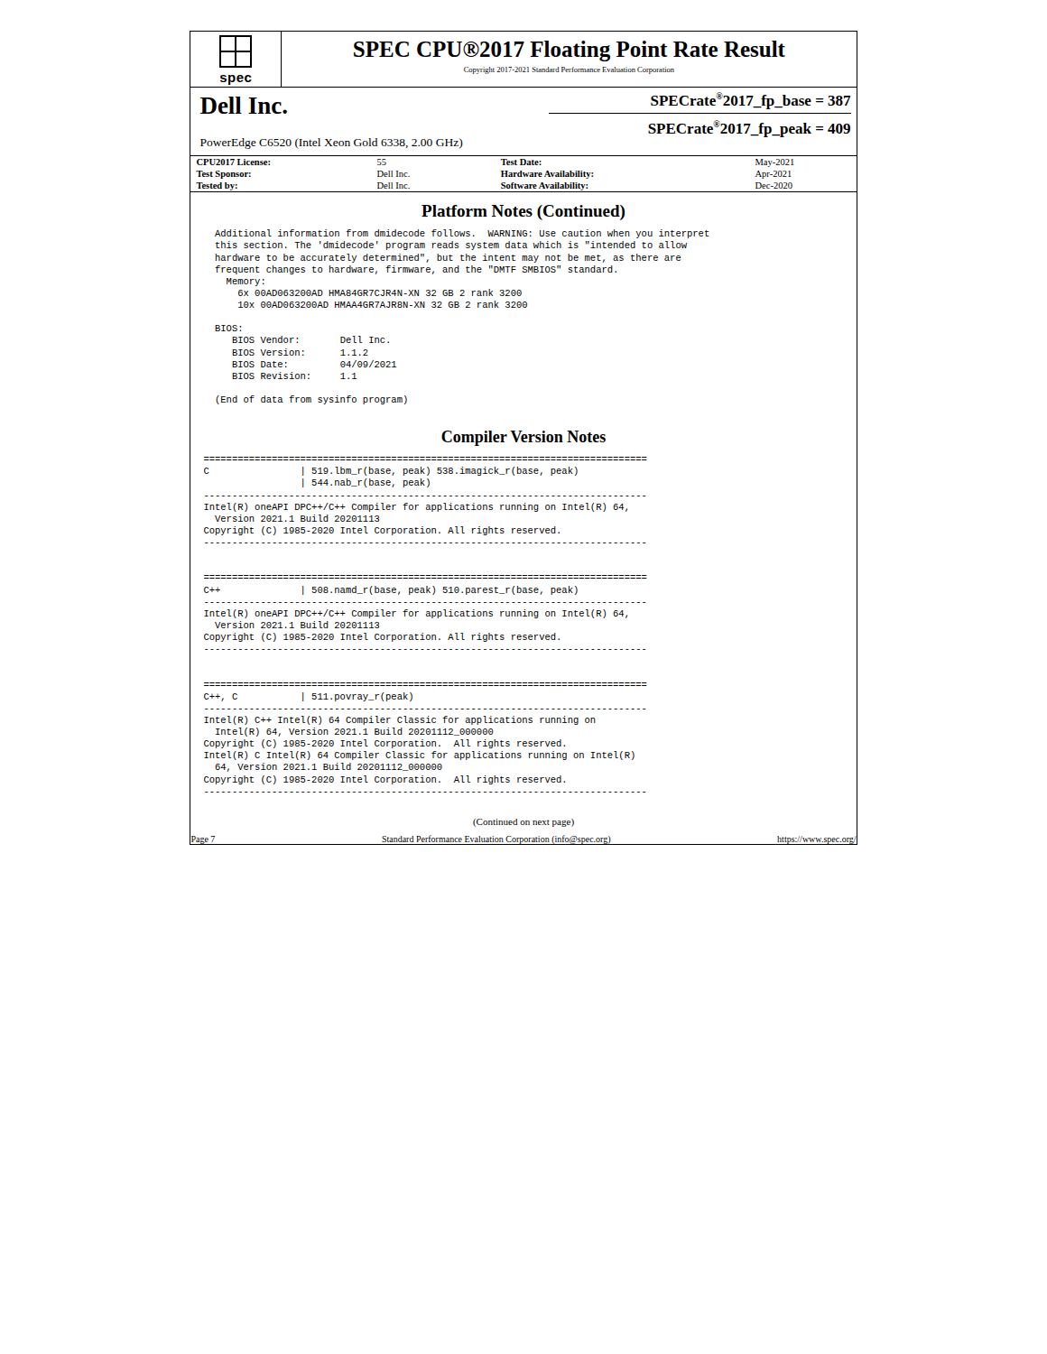spec
SPEC CPU®2017 Floating Point Rate Result
Copyright 2017-2021 Standard Performance Evaluation Corporation
Dell Inc.
PowerEdge C6520 (Intel Xeon Gold 6338, 2.00 GHz)
SPECrate®2017_fp_base = 387
SPECrate®2017_fp_peak = 409
| CPU2017 License: | 55 | Test Date: | May-2021 |
| Test Sponsor: | Dell Inc. | Hardware Availability: | Apr-2021 |
| Tested by: | Dell Inc. | Software Availability: | Dec-2020 |
Platform Notes (Continued)
  Additional information from dmidecode follows.  WARNING: Use caution when you interpret
  this section. The 'dmidecode' program reads system data which is "intended to allow
  hardware to be accurately determined", but the intent may not be met, as there are
  frequent changes to hardware, firmware, and the "DMTF SMBIOS" standard.
    Memory:
      6x 00AD063200AD HMA84GR7CJR4N-XN 32 GB 2 rank 3200
      10x 00AD063200AD HMAA4GR7AJR8N-XN 32 GB 2 rank 3200

  BIOS:
     BIOS Vendor:       Dell Inc.
     BIOS Version:      1.1.2
     BIOS Date:         04/09/2021
     BIOS Revision:     1.1

  (End of data from sysinfo program)
Compiler Version Notes
==============================================================================
C                | 519.lbm_r(base, peak) 538.imagick_r(base, peak)
                 | 544.nab_r(base, peak)
------------------------------------------------------------------------------
Intel(R) oneAPI DPC++/C++ Compiler for applications running on Intel(R) 64,
  Version 2021.1 Build 20201113
Copyright (C) 1985-2020 Intel Corporation. All rights reserved.
------------------------------------------------------------------------------


==============================================================================
C++              | 508.namd_r(base, peak) 510.parest_r(base, peak)
------------------------------------------------------------------------------
Intel(R) oneAPI DPC++/C++ Compiler for applications running on Intel(R) 64,
  Version 2021.1 Build 20201113
Copyright (C) 1985-2020 Intel Corporation. All rights reserved.
------------------------------------------------------------------------------


==============================================================================
C++, C           | 511.povray_r(peak)
------------------------------------------------------------------------------
Intel(R) C++ Intel(R) 64 Compiler Classic for applications running on
  Intel(R) 64, Version 2021.1 Build 20201112_000000
Copyright (C) 1985-2020 Intel Corporation.  All rights reserved.
Intel(R) C Intel(R) 64 Compiler Classic for applications running on Intel(R)
  64, Version 2021.1 Build 20201112_000000
Copyright (C) 1985-2020 Intel Corporation.  All rights reserved.
------------------------------------------------------------------------------
(Continued on next page)
Page 7
Standard Performance Evaluation Corporation (info@spec.org)
https://www.spec.org/